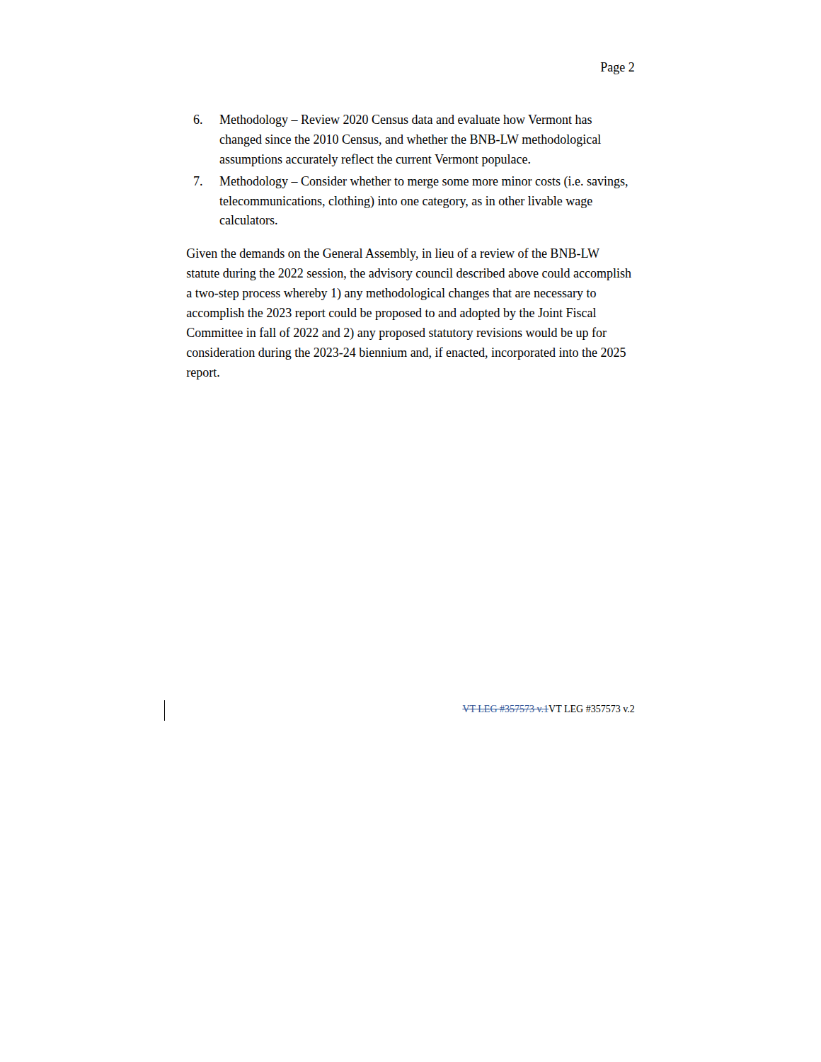Page 2
6. Methodology – Review 2020 Census data and evaluate how Vermont has changed since the 2010 Census, and whether the BNB-LW methodological assumptions accurately reflect the current Vermont populace.
7. Methodology – Consider whether to merge some more minor costs (i.e. savings, telecommunications, clothing) into one category, as in other livable wage calculators.
Given the demands on the General Assembly, in lieu of a review of the BNB-LW statute during the 2022 session, the advisory council described above could accomplish a two-step process whereby 1) any methodological changes that are necessary to accomplish the 2023 report could be proposed to and adopted by the Joint Fiscal Committee in fall of 2022 and 2) any proposed statutory revisions would be up for consideration during the 2023-24 biennium and, if enacted, incorporated into the 2025 report.
VT LEG #357573 v.1 VT LEG #357573 v.2